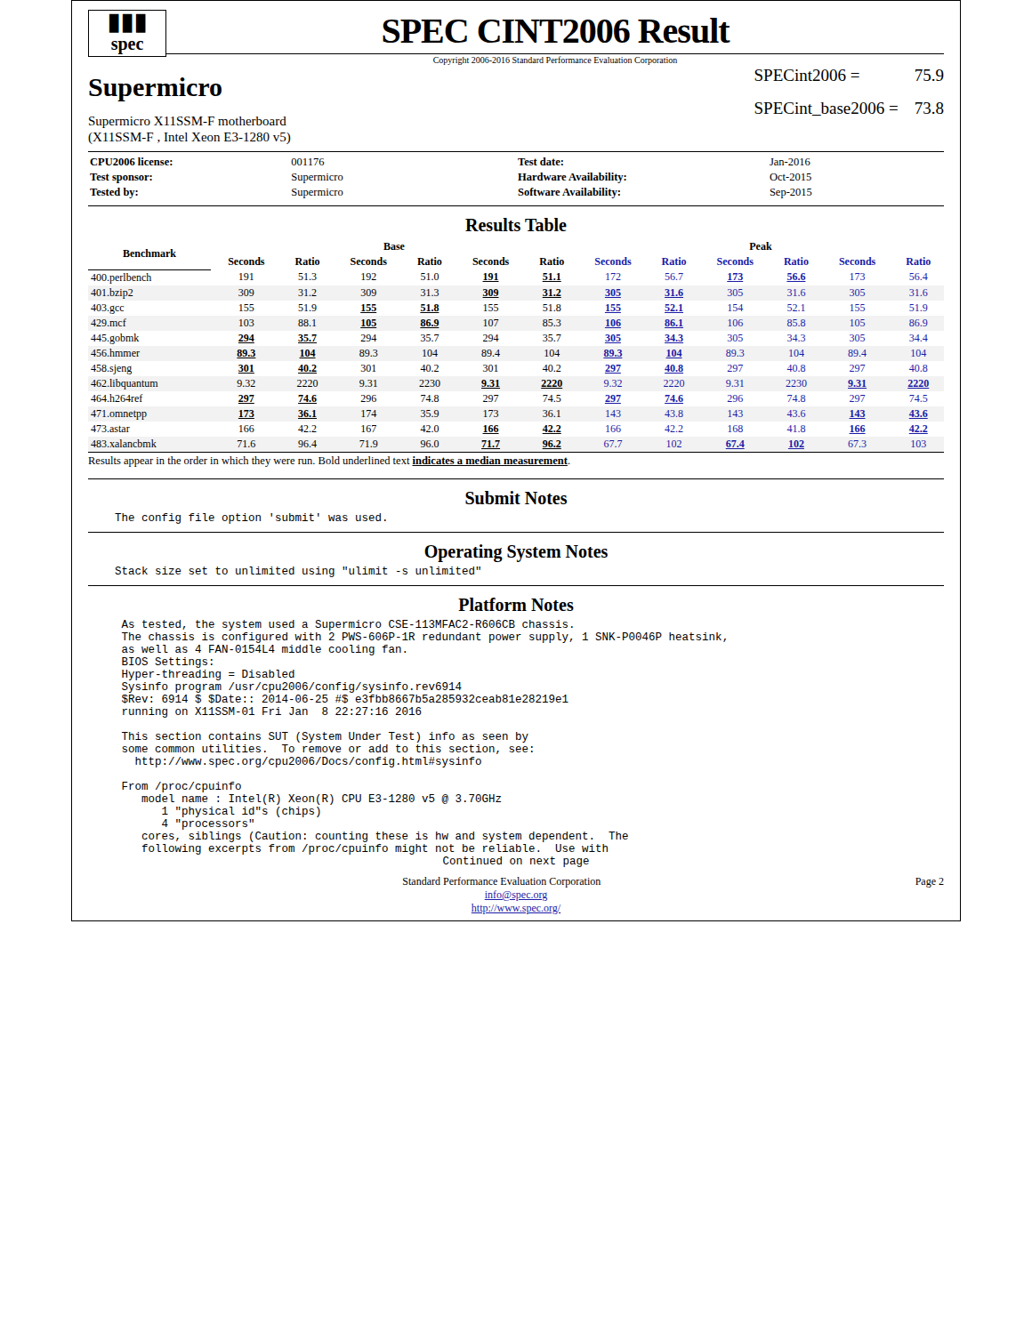▮▮▮
spec
SPEC CINT2006 Result
Copyright 2006-2016 Standard Performance Evaluation Corporation
Supermicro
Supermicro X11SSM-F motherboard
(X11SSM-F , Intel Xeon E3-1280 v5)
| SPECint2006 = | 75.9 |
| SPECint_base2006 = | 73.8 |
| CPU2006 license: | 001176 | Test date: | Jan-2016 |
| Test sponsor: | Supermicro | Hardware Availability: | Oct-2015 |
| Tested by: | Supermicro | Software Availability: | Sep-2015 |
Results Table
| Benchmark | Base | Peak |
| --- | --- | --- |
| Seconds | Ratio | Seconds | Ratio | Seconds | Ratio | Seconds | Ratio | Seconds | Ratio | Seconds | Ratio |
| 400.perlbench | 191 | 51.3 | 192 | 51.0 | 191 | 51.1 | 172 | 56.7 | 173 | 56.6 | 173 | 56.4 |
| 401.bzip2 | 309 | 31.2 | 309 | 31.3 | 309 | 31.2 | 305 | 31.6 | 305 | 31.6 | 305 | 31.6 |
| 403.gcc | 155 | 51.9 | 155 | 51.8 | 155 | 51.8 | 155 | 52.1 | 154 | 52.1 | 155 | 51.9 |
| 429.mcf | 103 | 88.1 | 105 | 86.9 | 107 | 85.3 | 106 | 86.1 | 106 | 85.8 | 105 | 86.9 |
| 445.gobmk | 294 | 35.7 | 294 | 35.7 | 294 | 35.7 | 305 | 34.3 | 305 | 34.3 | 305 | 34.4 |
| 456.hmmer | 89.3 | 104 | 89.3 | 104 | 89.4 | 104 | 89.3 | 104 | 89.3 | 104 | 89.4 | 104 |
| 458.sjeng | 301 | 40.2 | 301 | 40.2 | 301 | 40.2 | 297 | 40.8 | 297 | 40.8 | 297 | 40.8 |
| 462.libquantum | 9.32 | 2220 | 9.31 | 2230 | 9.31 | 2220 | 9.32 | 2220 | 9.31 | 2230 | 9.31 | 2220 |
| 464.h264ref | 297 | 74.6 | 296 | 74.8 | 297 | 74.5 | 297 | 74.6 | 296 | 74.8 | 297 | 74.5 |
| 471.omnetpp | 173 | 36.1 | 174 | 35.9 | 173 | 36.1 | 143 | 43.8 | 143 | 43.6 | 143 | 43.6 |
| 473.astar | 166 | 42.2 | 167 | 42.0 | 166 | 42.2 | 166 | 42.2 | 168 | 41.8 | 166 | 42.2 |
| 483.xalancbmk | 71.6 | 96.4 | 71.9 | 96.0 | 71.7 | 96.2 | 67.7 | 102 | 67.4 | 102 | 67.3 | 103 |
Results appear in the order in which they were run. Bold underlined text indicates a median measurement.
Submit Notes
    The config file option 'submit' was used.
Operating System Notes
    Stack size set to unlimited using "ulimit -s unlimited"
Platform Notes
     As tested, the system used a Supermicro CSE-113MFAC2-R606CB chassis.
     The chassis is configured with 2 PWS-606P-1R redundant power supply, 1 SNK-P0046P heatsink,
     as well as 4 FAN-0154L4 middle cooling fan.
     BIOS Settings:
     Hyper-threading = Disabled
     Sysinfo program /usr/cpu2006/config/sysinfo.rev6914
     $Rev: 6914 $ $Date:: 2014-06-25 #$ e3fbb8667b5a285932ceab81e28219e1
     running on X11SSM-01 Fri Jan  8 22:27:16 2016

     This section contains SUT (System Under Test) info as seen by
     some common utilities.  To remove or add to this section, see:
       http://www.spec.org/cpu2006/Docs/config.html#sysinfo

     From /proc/cpuinfo
        model name : Intel(R) Xeon(R) CPU E3-1280 v5 @ 3.70GHz
           1 "physical id"s (chips)
           4 "processors"
        cores, siblings (Caution: counting these is hw and system dependent.  The
        following excerpts from /proc/cpuinfo might not be reliable.  Use with
Continued on next page
Page 2
Standard Performance Evaluation Corporation
info@spec.org
http://www.spec.org/